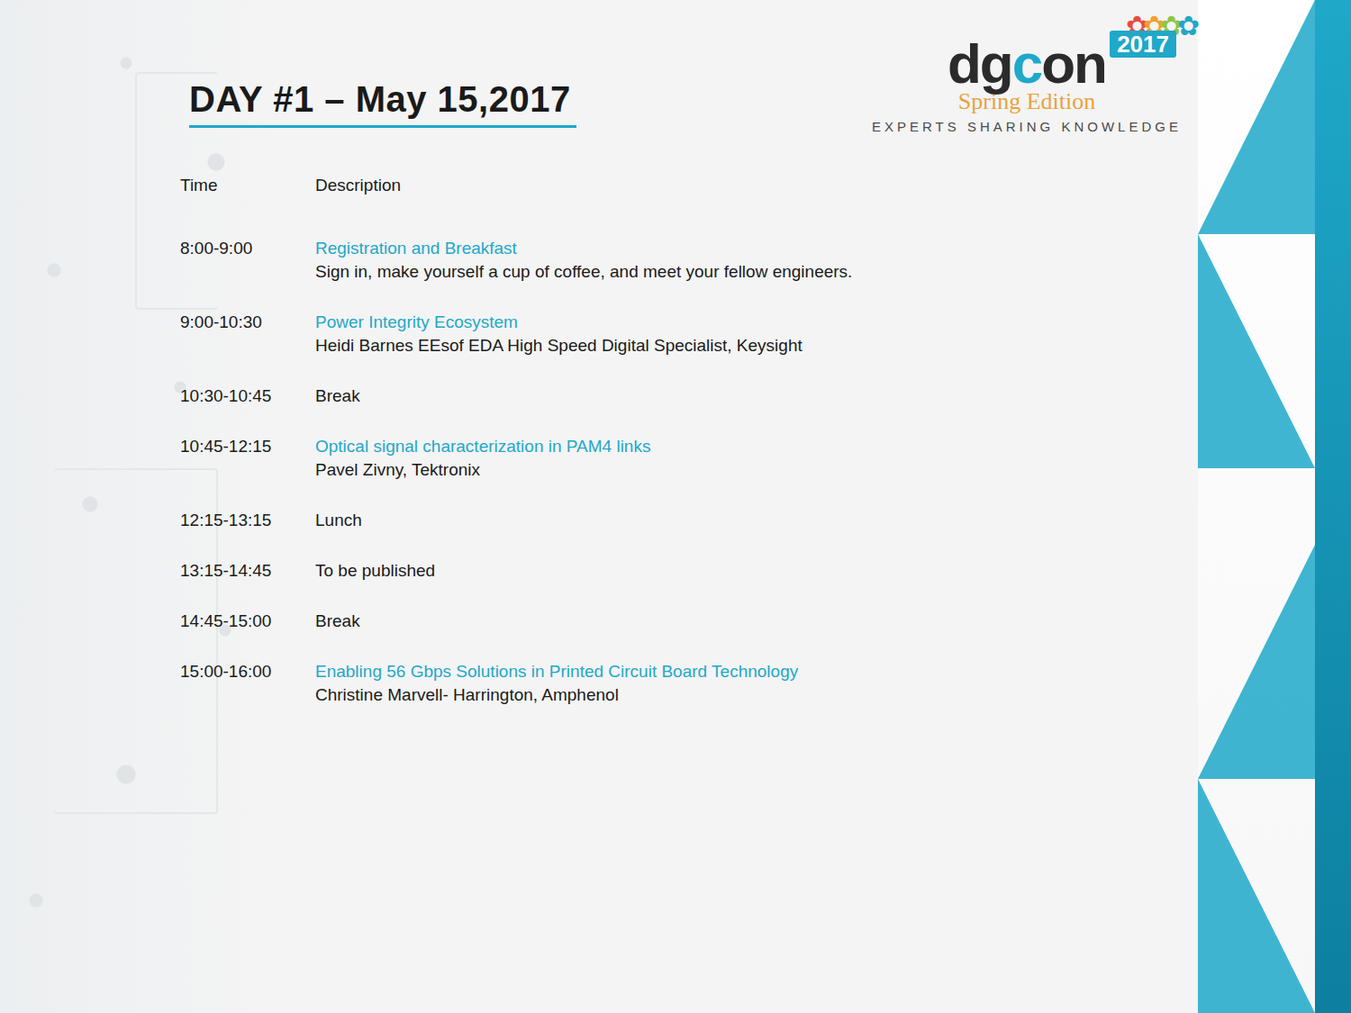✿✿✿✿
dgcon2017
Spring Edition
Experts Sharing Knowledge
DAY #1 – May 15,2017
| Time | Description |
| --- | --- |
| 8:00-9:00 | Registration and Breakfast Sign in, make yourself a cup of coffee, and meet your fellow engineers. |
| 9:00-10:30 | Power Integrity Ecosystem Heidi Barnes EEsof EDA High Speed Digital Specialist, Keysight |
| 10:30-10:45 | Break |
| 10:45-12:15 | Optical signal characterization in PAM4 links Pavel Zivny, Tektronix |
| 12:15-13:15 | Lunch |
| 13:15-14:45 | To be published |
| 14:45-15:00 | Break |
| 15:00-16:00 | Enabling 56 Gbps Solutions in Printed Circuit Board Technology Christine Marvell- Harrington, Amphenol |